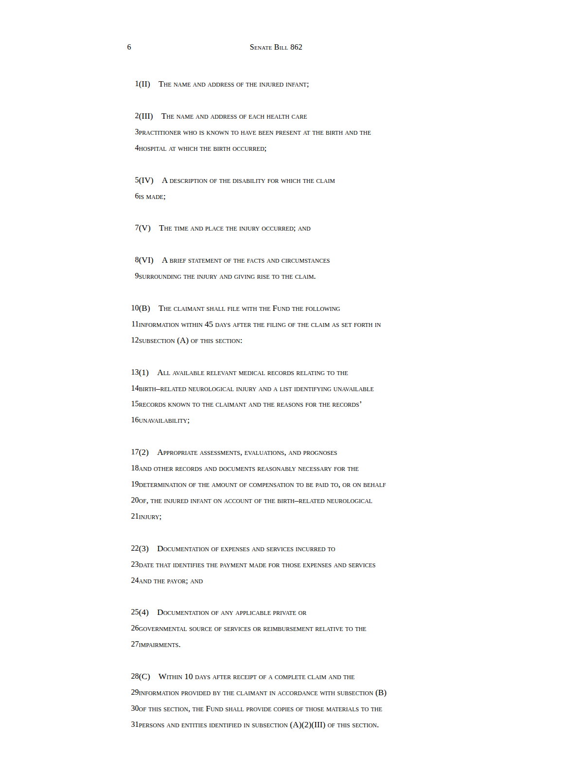6
Senate Bill 862
| 1 | (II) The name and address of the injured infant; |
| 2 | (III) The name and address of each health care |
| 3 | practitioner who is known to have been present at the birth and the |
| 4 | hospital at which the birth occurred; |
| 5 | (IV) A description of the disability for which the claim |
| 6 | is made; |
| 7 | (V) The time and place the injury occurred; and |
| 8 | (VI) A brief statement of the facts and circumstances |
| 9 | surrounding the injury and giving rise to the claim. |
| 10 | (B) The claimant shall file with the Fund the following |
| 11 | information within 45 days after the filing of the claim as set forth in |
| 12 | subsection (A) of this section: |
| 13 | (1) All available relevant medical records relating to the |
| 14 | birth–related neurological injury and a list identifying unavailable |
| 15 | records known to the claimant and the reasons for the records’ |
| 16 | unavailability; |
| 17 | (2) Appropriate assessments, evaluations, and prognoses |
| 18 | and other records and documents reasonably necessary for the |
| 19 | determination of the amount of compensation to be paid to, or on behalf |
| 20 | of, the injured infant on account of the birth–related neurological |
| 21 | injury; |
| 22 | (3) Documentation of expenses and services incurred to |
| 23 | date that identifies the payment made for those expenses and services |
| 24 | and the payor; and |
| 25 | (4) Documentation of any applicable private or |
| 26 | governmental source of services or reimbursement relative to the |
| 27 | impairments. |
| 28 | (C) Within 10 days after receipt of a complete claim and the |
| 29 | information provided by the claimant in accordance with subsection (B) |
| 30 | of this section, the Fund shall provide copies of those materials to the |
| 31 | persons and entities identified in subsection (A)(2)(III) of this section. |